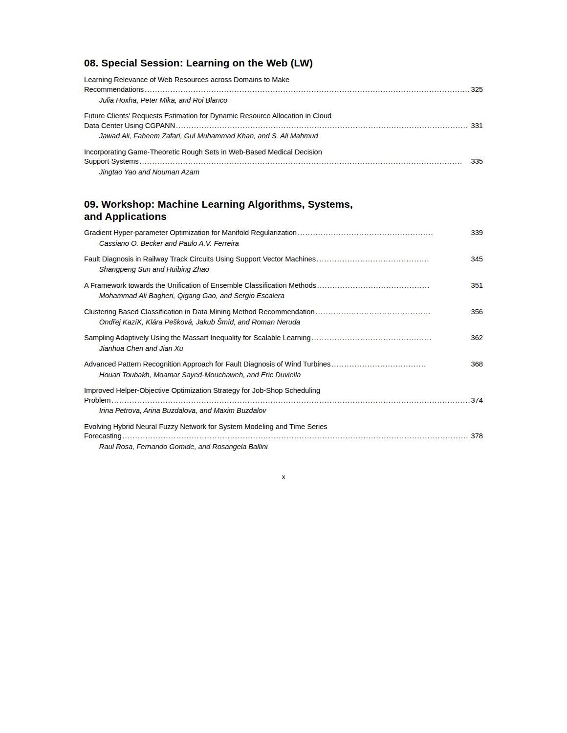08. Special Session: Learning on the Web (LW)
Learning Relevance of Web Resources across Domains to Make
Recommendations .................................................................................................................................. 325
Julia Hoxha, Peter Mika, and Roi Blanco
Future Clients' Requests Estimation for Dynamic Resource Allocation in Cloud
Data Center Using CGPANN .................................................................................................................. 331
Jawad Ali, Faheem Zafari, Gul Muhammad Khan, and S. Ali Mahmud
Incorporating Game-Theoretic Rough Sets in Web-Based Medical Decision
Support Systems .............................................................................................................................. 335
Jingtao Yao and Nouman Azam
09. Workshop: Machine Learning Algorithms, Systems,
and Applications
Gradient Hyper-parameter Optimization for Manifold Regularization ..................................................... 339
Cassiano O. Becker and Paulo A.V. Ferreira
Fault Diagnosis in Railway Track Circuits Using Support Vector Machines ............................................ 345
Shangpeng Sun and Huibing Zhao
A Framework towards the Unification of Ensemble Classification Methods ............................................ 351
Mohammad Ali Bagheri, Qigang Gao, and Sergio Escalera
Clustering Based Classification in Data Mining Method Recommendation ............................................. 356
Ondřej KazíK, Klára Pešková, Jakub Šmíd, and Roman Neruda
Sampling Adaptively Using the Massart Inequality for Scalable Learning ............................................... 362
Jianhua Chen and Jian Xu
Advanced Pattern Recognition Approach for Fault Diagnosis of Wind Turbines ..................................... 368
Houari Toubakh, Moamar Sayed-Mouchaweh, and Eric Duviella
Improved Helper-Objective Optimization Strategy for Job-Shop Scheduling
Problem ............................................................................................................................................. 374
Irina Petrova, Arina Buzdalova, and Maxim Buzdalov
Evolving Hybrid Neural Fuzzy Network for System Modeling and Time Series
Forecasting ....................................................................................................................................... 378
Raul Rosa, Fernando Gomide, and Rosangela Ballini
x